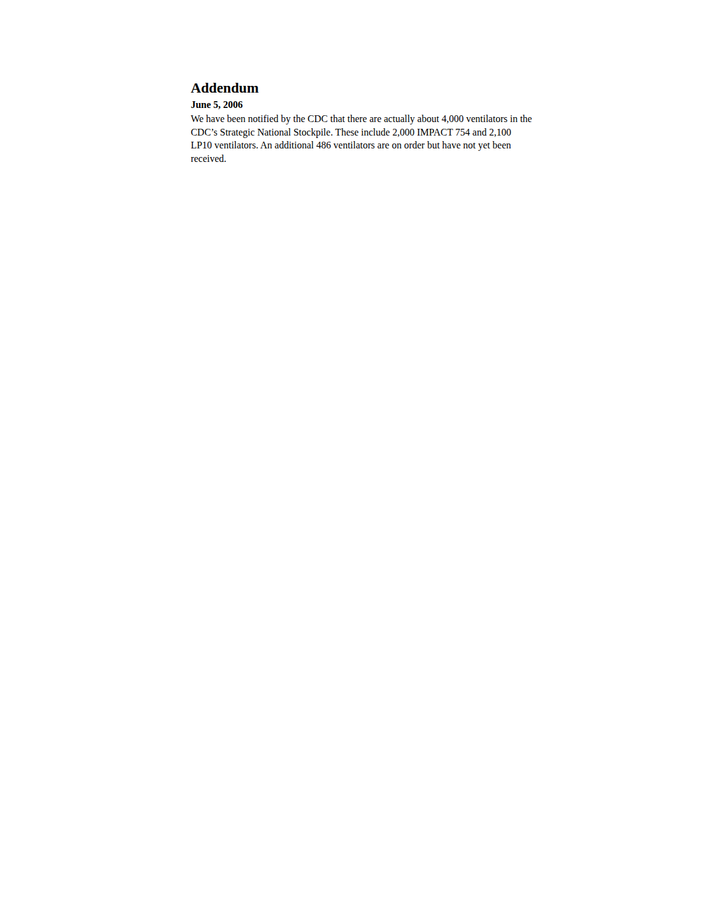Addendum
June 5, 2006
We have been notified by the CDC that there are actually about 4,000 ventilators in the CDC’s Strategic National Stockpile. These include 2,000 IMPACT 754 and 2,100 LP10 ventilators. An additional 486 ventilators are on order but have not yet been received.